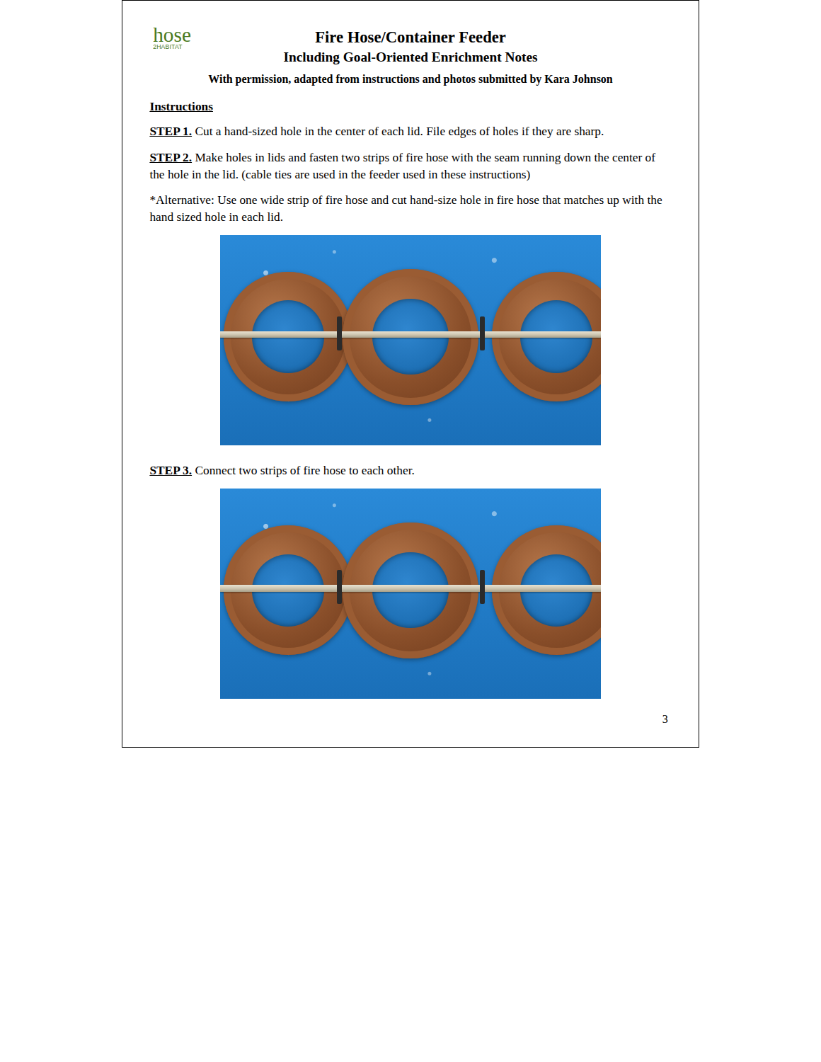hose2HABITAT
Fire Hose/Container Feeder
Including Goal-Oriented Enrichment Notes
With permission, adapted from instructions and photos submitted by Kara Johnson
Instructions
STEP 1. Cut a hand-sized hole in the center of each lid. File edges of holes if they are sharp.
STEP 2. Make holes in lids and fasten two strips of fire hose with the seam running down the center of the hole in the lid. (cable ties are used in the feeder used in these instructions)
*Alternative: Use one wide strip of fire hose and cut hand-size hole in fire hose that matches up with the hand sized hole in each lid.
STEP 3. Connect two strips of fire hose to each other.
3